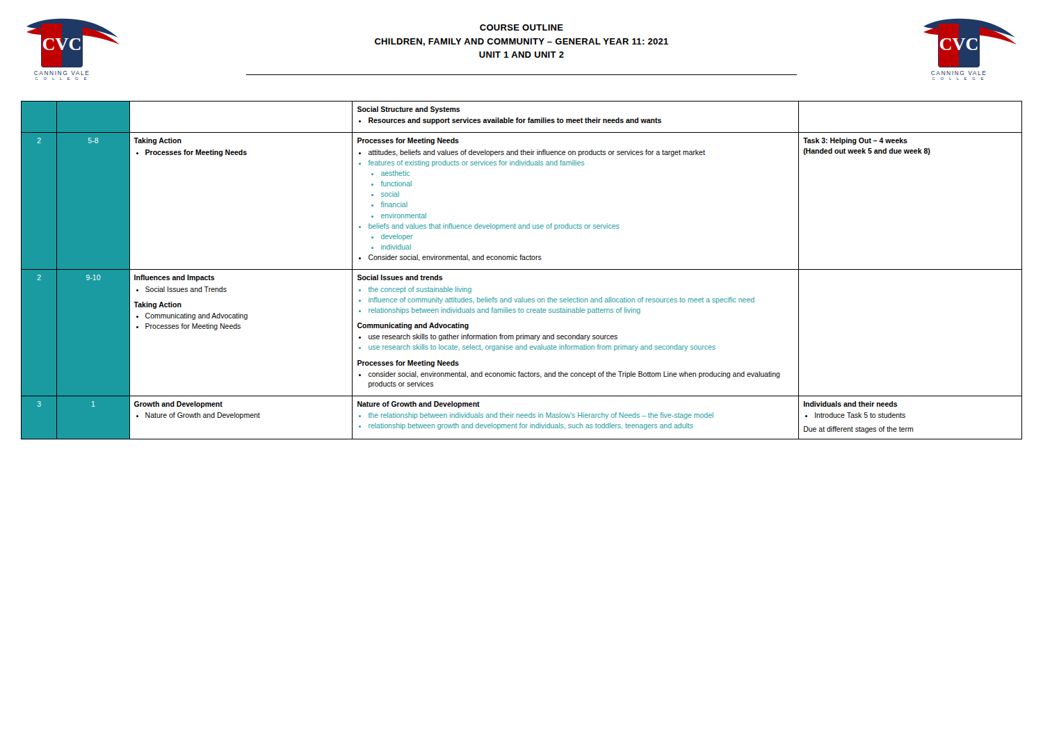CVC CANNING VALE C O L L E G E
COURSE OUTLINE
CHILDREN, FAMILY AND COMMUNITY – GENERAL YEAR 11: 2021
UNIT 1 AND UNIT 2
CVC CANNING VALE C O L L E G E
| | | | Social Structure and Systems Resources and support services available for families to meet their needs and wants | |
| 2 | 5-8 | Taking Action Processes for Meeting Needs | Processes for Meeting Needs attitudes, beliefs and values of developers and their influence on products or services for a target market features of existing products or services for individuals and families aesthetic functional social financial environmental beliefs and values that influence development and use of products or services developer individual Consider social, environmental, and economic factors | Task 3: Helping Out – 4 weeks (Handed out week 5 and due week 8) |
| 2 | 9-10 | Influences and Impacts Social Issues and Trends Taking Action Communicating and Advocating Processes for Meeting Needs | Social Issues and trends the concept of sustainable living influence of community attitudes, beliefs and values on the selection and allocation of resources to meet a specific need relationships between individuals and families to create sustainable patterns of living Communicating and Advocating use research skills to gather information from primary and secondary sources use research skills to locate, select, organise and evaluate information from primary and secondary sources Processes for Meeting Needs consider social, environmental, and economic factors, and the concept of the Triple Bottom Line when producing and evaluating products or services | |
| 3 | 1 | Growth and Development Nature of Growth and Development | Nature of Growth and Development the relationship between individuals and their needs in Maslow's Hierarchy of Needs – the five-stage model relationship between growth and development for individuals, such as toddlers, teenagers and adults | Individuals and their needs Introduce Task 5 to students Due at different stages of the term |